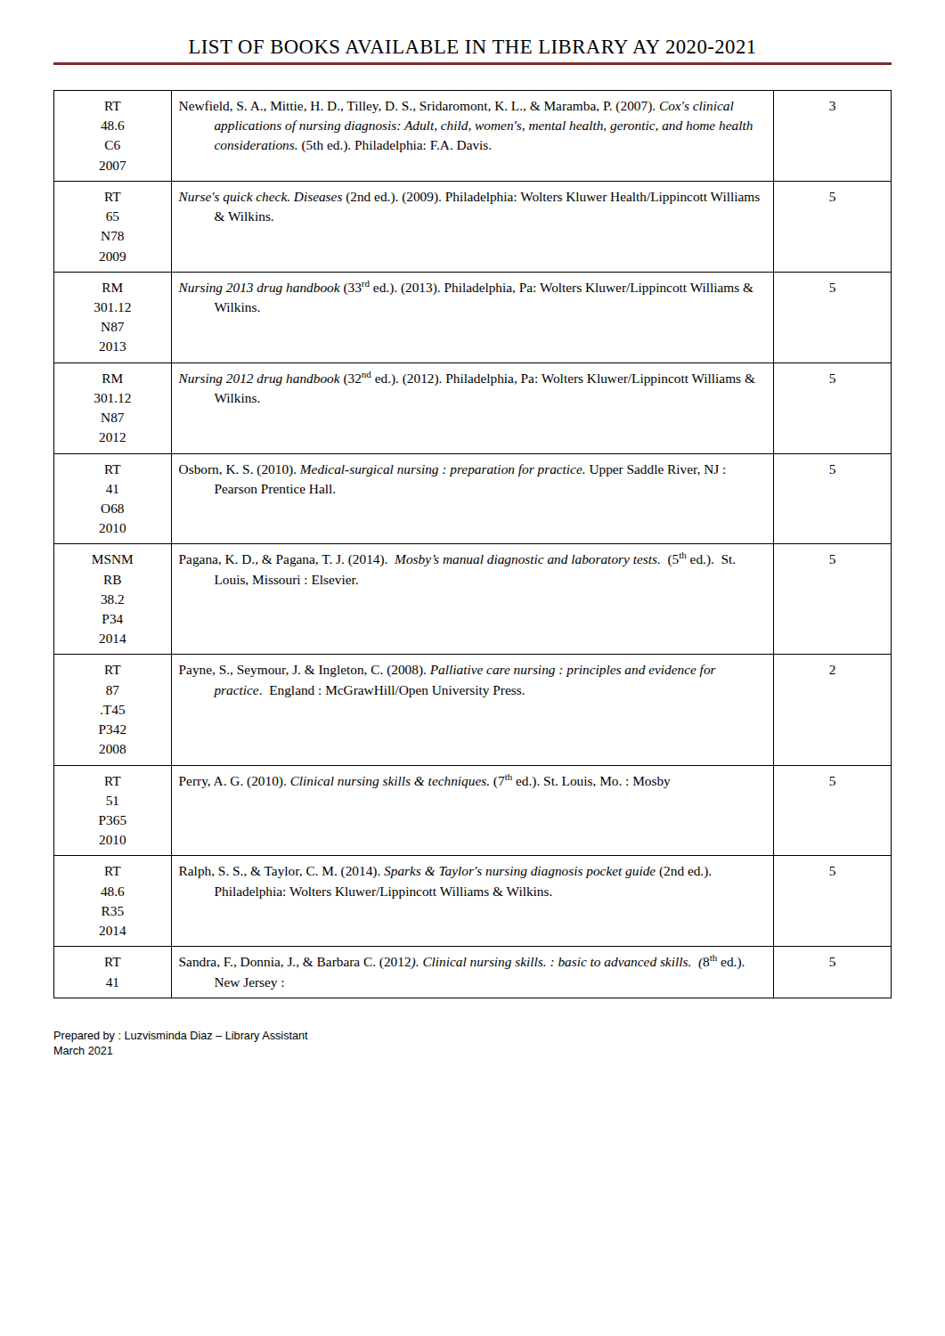LIST OF BOOKS AVAILABLE IN THE LIBRARY AY 2020-2021
| RT 48.6 C6 2007 | Newfield, S. A., Mittie, H. D., Tilley, D. S., Sridaromont, K. L., & Maramba, P. (2007). Cox's clinical applications of nursing diagnosis: Adult, child, women's, mental health, gerontic, and home health considerations. (5th ed.). Philadelphia: F.A. Davis. | 3 |
| RT 65 N78 2009 | Nurse's quick check. Diseases (2nd ed.). (2009). Philadelphia: Wolters Kluwer Health/Lippincott Williams & Wilkins. | 5 |
| RM 301.12 N87 2013 | Nursing 2013 drug handbook (33 rd ed.). (2013). Philadelphia, Pa: Wolters Kluwer/Lippincott Williams & Wilkins. | 5 |
| RM 301.12 N87 2012 | Nursing 2012 drug handbook (32 nd ed.). (2012). Philadelphia, Pa: Wolters Kluwer/Lippincott Williams & Wilkins. | 5 |
| RT 41 O68 2010 | Osborn, K. S. (2010). Medical-surgical nursing : preparation for practice. Upper Saddle River, NJ : Pearson Prentice Hall. | 5 |
| MSNM RB 38.2 P34 2014 | Pagana, K. D., & Pagana, T. J. (2014). Mosby’s manual diagnostic and laboratory tests. (5 th ed.). St. Louis, Missouri : Elsevier. | 5 |
| RT 87 .T45 P342 2008 | Payne, S., Seymour, J. & Ingleton, C. (2008). Palliative care nursing : principles and evidence for practice . England : McGrawHill/Open University Press. | 2 |
| RT 51 P365 2010 | Perry, A. G. (2010). Clinical nursing skills & techniques. (7 th ed.). St. Louis, Mo. : Mosby | 5 |
| RT 48.6 R35 2014 | Ralph, S. S., & Taylor, C. M. (2014). Sparks & Taylor's nursing diagnosis pocket guide (2nd ed.). Philadelphia: Wolters Kluwer/Lippincott Williams & Wilkins. | 5 |
| RT 41 | Sandra, F., Donnia, J., & Barbara C. (2012 ). Clinical nursing skills. : basic to advanced skills. ( 8 th ed.). New Jersey : | 5 |
Prepared by : Luzvisminda Diaz – Library Assistant
March 2021